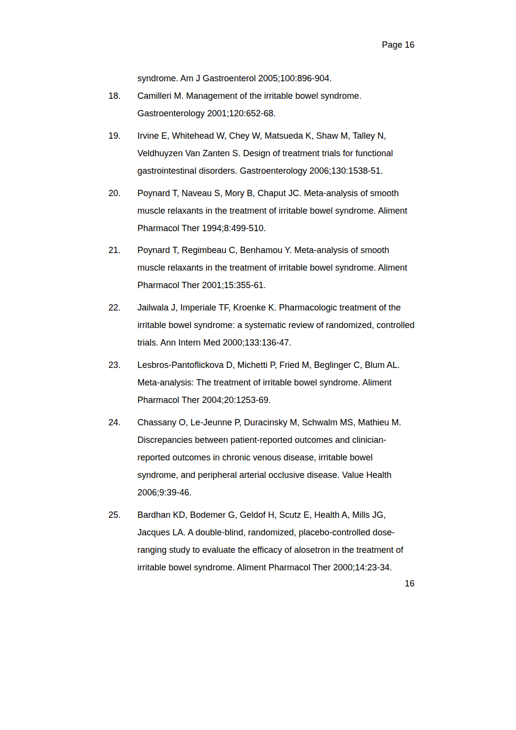Page 16
syndrome. Am J Gastroenterol 2005;100:896-904.
18. Camilleri M. Management of the irritable bowel syndrome. Gastroenterology 2001;120:652-68.
19. Irvine E, Whitehead W, Chey W, Matsueda K, Shaw M, Talley N, Veldhuyzen Van Zanten S. Design of treatment trials for functional gastrointestinal disorders. Gastroenterology 2006;130:1538-51.
20. Poynard T, Naveau S, Mory B, Chaput JC. Meta-analysis of smooth muscle relaxants in the treatment of irritable bowel syndrome. Aliment Pharmacol Ther 1994;8:499-510.
21. Poynard T, Regimbeau C, Benhamou Y. Meta-analysis of smooth muscle relaxants in the treatment of irritable bowel syndrome. Aliment Pharmacol Ther 2001;15:355-61.
22. Jailwala J, Imperiale TF, Kroenke K. Pharmacologic treatment of the irritable bowel syndrome: a systematic review of randomized, controlled trials. Ann Intern Med 2000;133:136-47.
23. Lesbros-Pantoflickova D, Michetti P, Fried M, Beglinger C, Blum AL. Meta-analysis: The treatment of irritable bowel syndrome. Aliment Pharmacol Ther 2004;20:1253-69.
24. Chassany O, Le-Jeunne P, Duracinsky M, Schwalm MS, Mathieu M. Discrepancies between patient-reported outcomes and clinician-reported outcomes in chronic venous disease, irritable bowel syndrome, and peripheral arterial occlusive disease. Value Health 2006;9:39-46.
25. Bardhan KD, Bodemer G, Geldof H, Scutz E, Health A, Mills JG, Jacques LA. A double-blind, randomized, placebo-controlled dose-ranging study to evaluate the efficacy of alosetron in the treatment of irritable bowel syndrome. Aliment Pharmacol Ther 2000;14:23-34.
16